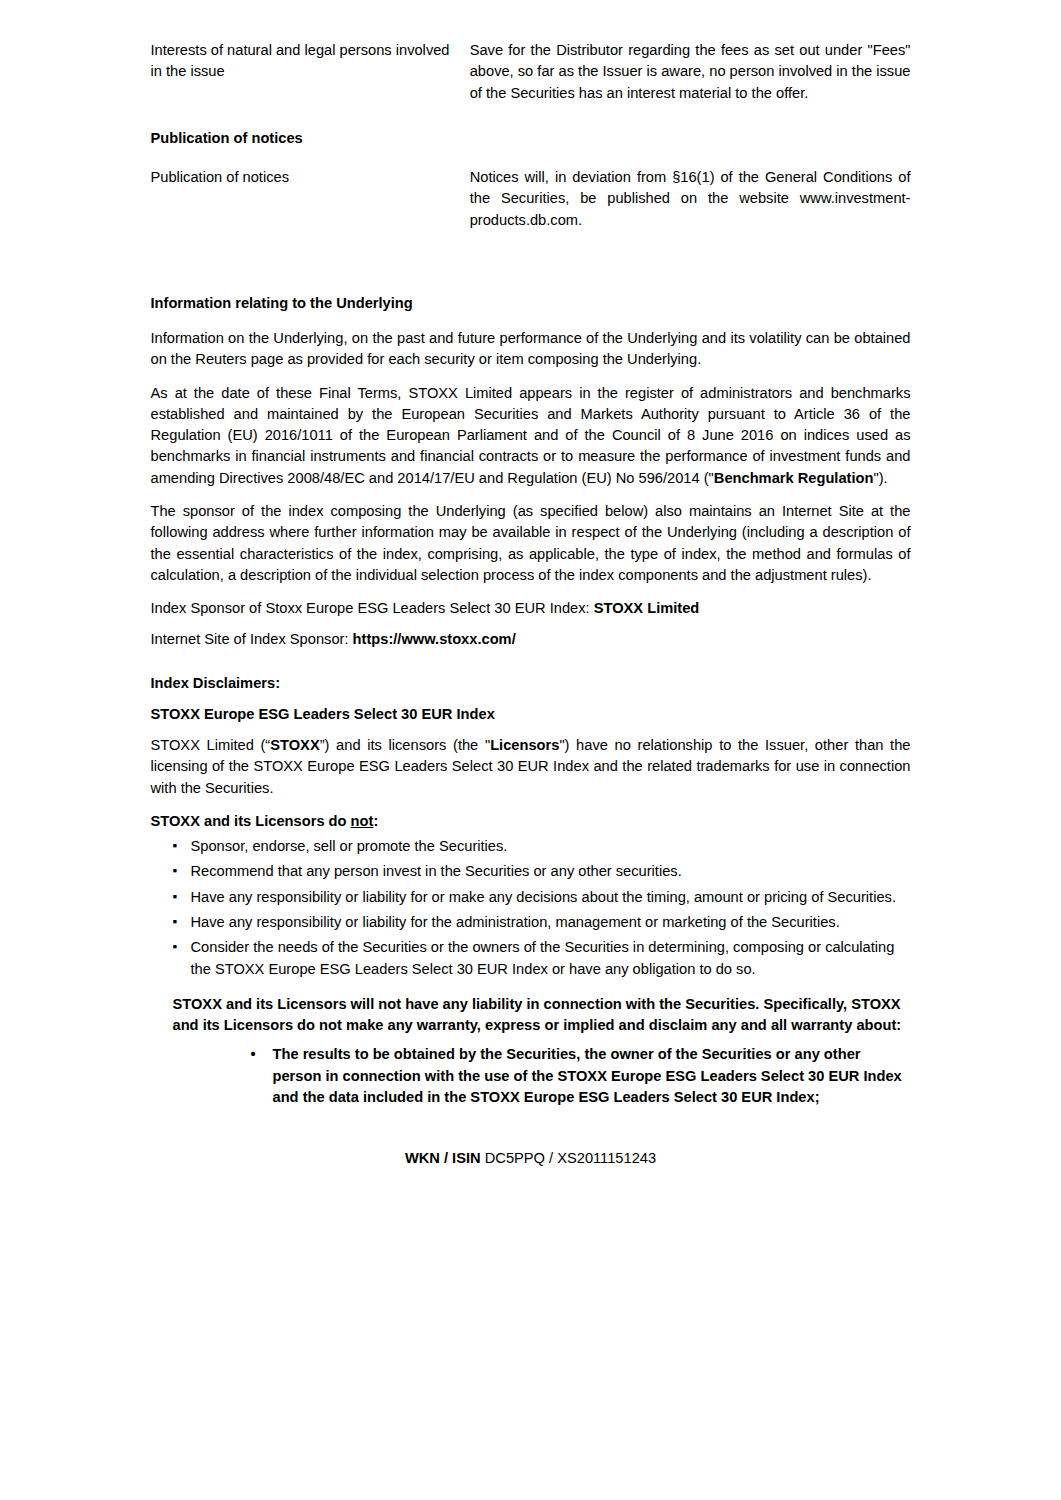| Interests of natural and legal persons involved in the issue | Save for the Distributor regarding the fees as set out under "Fees" above, so far as the Issuer is aware, no person involved in the issue of the Securities has an interest material to the offer. |
Publication of notices
| Publication of notices | Notices will, in deviation from §16(1) of the General Conditions of the Securities, be published on the website www.investment-products.db.com. |
Information relating to the Underlying
Information on the Underlying, on the past and future performance of the Underlying and its volatility can be obtained on the Reuters page as provided for each security or item composing the Underlying.
As at the date of these Final Terms, STOXX Limited appears in the register of administrators and benchmarks established and maintained by the European Securities and Markets Authority pursuant to Article 36 of the Regulation (EU) 2016/1011 of the European Parliament and of the Council of 8 June 2016 on indices used as benchmarks in financial instruments and financial contracts or to measure the performance of investment funds and amending Directives 2008/48/EC and 2014/17/EU and Regulation (EU) No 596/2014 ("Benchmark Regulation").
The sponsor of the index composing the Underlying (as specified below) also maintains an Internet Site at the following address where further information may be available in respect of the Underlying (including a description of the essential characteristics of the index, comprising, as applicable, the type of index, the method and formulas of calculation, a description of the individual selection process of the index components and the adjustment rules).
Index Sponsor of Stoxx Europe ESG Leaders Select 30 EUR Index: STOXX Limited
Internet Site of Index Sponsor: https://www.stoxx.com/
Index Disclaimers:
STOXX Europe ESG Leaders Select 30 EUR Index
STOXX Limited (“STOXX”) and its licensors (the "Licensors") have no relationship to the Issuer, other than the licensing of the STOXX Europe ESG Leaders Select 30 EUR Index and the related trademarks for use in connection with the Securities.
STOXX and its Licensors do not:
Sponsor, endorse, sell or promote the Securities.
Recommend that any person invest in the Securities or any other securities.
Have any responsibility or liability for or make any decisions about the timing, amount or pricing of Securities.
Have any responsibility or liability for the administration, management or marketing of the Securities.
Consider the needs of the Securities or the owners of the Securities in determining, composing or calculating the STOXX Europe ESG Leaders Select 30 EUR Index or have any obligation to do so.
STOXX and its Licensors will not have any liability in connection with the Securities. Specifically, STOXX and its Licensors do not make any warranty, express or implied and disclaim any and all warranty about:
The results to be obtained by the Securities, the owner of the Securities or any other person in connection with the use of the STOXX Europe ESG Leaders Select 30 EUR Index and the data included in the STOXX Europe ESG Leaders Select 30 EUR Index;
WKN / ISIN DC5PPQ / XS2011151243